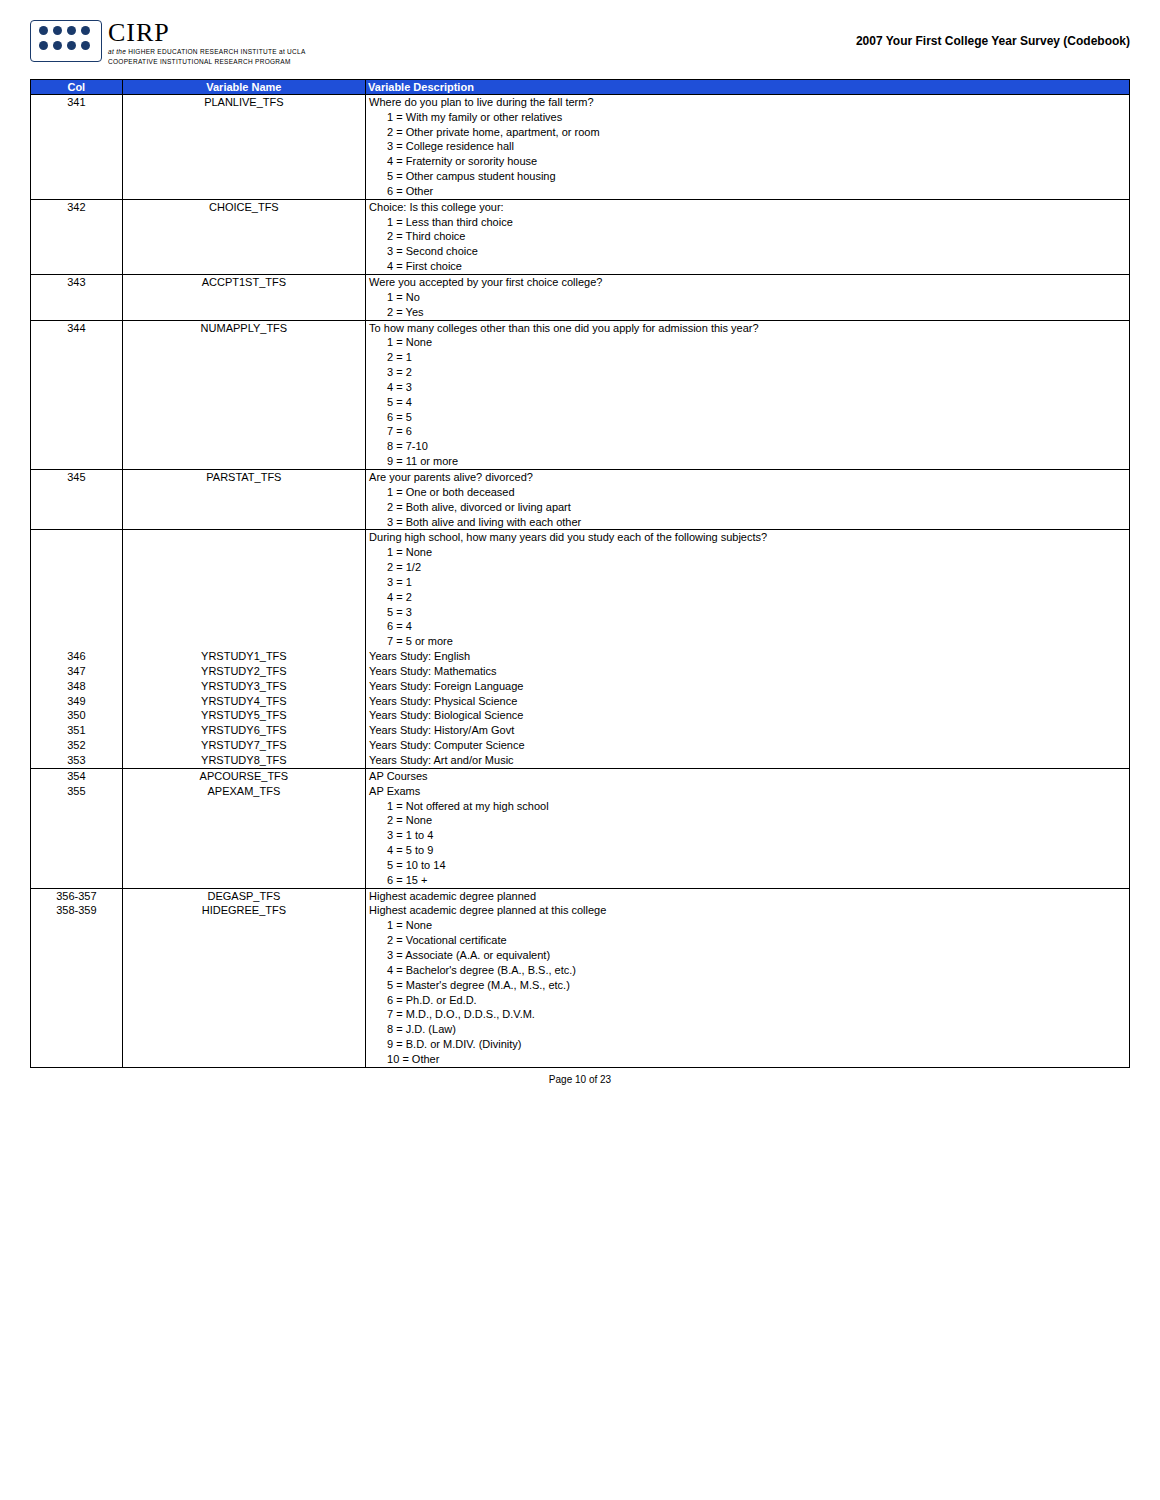CIRP
at the HIGHER EDUCATION RESEARCH INSTITUTE at UCLA
COOPERATIVE INSTITUTIONAL RESEARCH PROGRAM
2007 Your First College Year Survey (Codebook)
| Col | Variable Name | Variable Description |
| --- | --- | --- |
| 341 | PLANLIVE_TFS | Where do you plan to live during the fall term? 1 = With my family or other relatives 2 = Other private home, apartment, or room 3 = College residence hall 4 = Fraternity or sorority house 5 = Other campus student housing 6 = Other |
| 342 | CHOICE_TFS | Choice: Is this college your: 1 = Less than third choice 2 = Third choice 3 = Second choice 4 = First choice |
| 343 | ACCPT1ST_TFS | Were you accepted by your first choice college? 1 = No 2 = Yes |
| 344 | NUMAPPLY_TFS | To how many colleges other than this one did you apply for admission this year? 1 = None 2 = 1 3 = 2 4 = 3 5 = 4 6 = 5 7 = 6 8 = 7-10 9 = 11 or more |
| 345 | PARSTAT_TFS | Are your parents alive? divorced? 1 = One or both deceased 2 = Both alive, divorced or living apart 3 = Both alive and living with each other |
| | | During high school, how many years did you study each of the following subjects? 1 = None 2 = 1/2 3 = 1 4 = 2 5 = 3 6 = 4 7 = 5 or more |
| 346 | YRSTUDY1_TFS | Years Study: English |
| 347 | YRSTUDY2_TFS | Years Study: Mathematics |
| 348 | YRSTUDY3_TFS | Years Study: Foreign Language |
| 349 | YRSTUDY4_TFS | Years Study: Physical Science |
| 350 | YRSTUDY5_TFS | Years Study: Biological Science |
| 351 | YRSTUDY6_TFS | Years Study: History/Am Govt |
| 352 | YRSTUDY7_TFS | Years Study: Computer Science |
| 353 | YRSTUDY8_TFS | Years Study: Art and/or Music |
| 354 355 | APCOURSE_TFS APEXAM_TFS | AP Courses AP Exams 1 = Not offered at my high school 2 = None 3 = 1 to 4 4 = 5 to 9 5 = 10 to 14 6 = 15 + |
| 356-357 358-359 | DEGASP_TFS HIDEGREE_TFS | Highest academic degree planned Highest academic degree planned at this college 1 = None 2 = Vocational certificate 3 = Associate (A.A. or equivalent) 4 = Bachelor's degree (B.A., B.S., etc.) 5 = Master's degree (M.A., M.S., etc.) 6 = Ph.D. or Ed.D. 7 = M.D., D.O., D.D.S., D.V.M. 8 = J.D. (Law) 9 = B.D. or M.DIV. (Divinity) 10 = Other |
Page 10 of 23